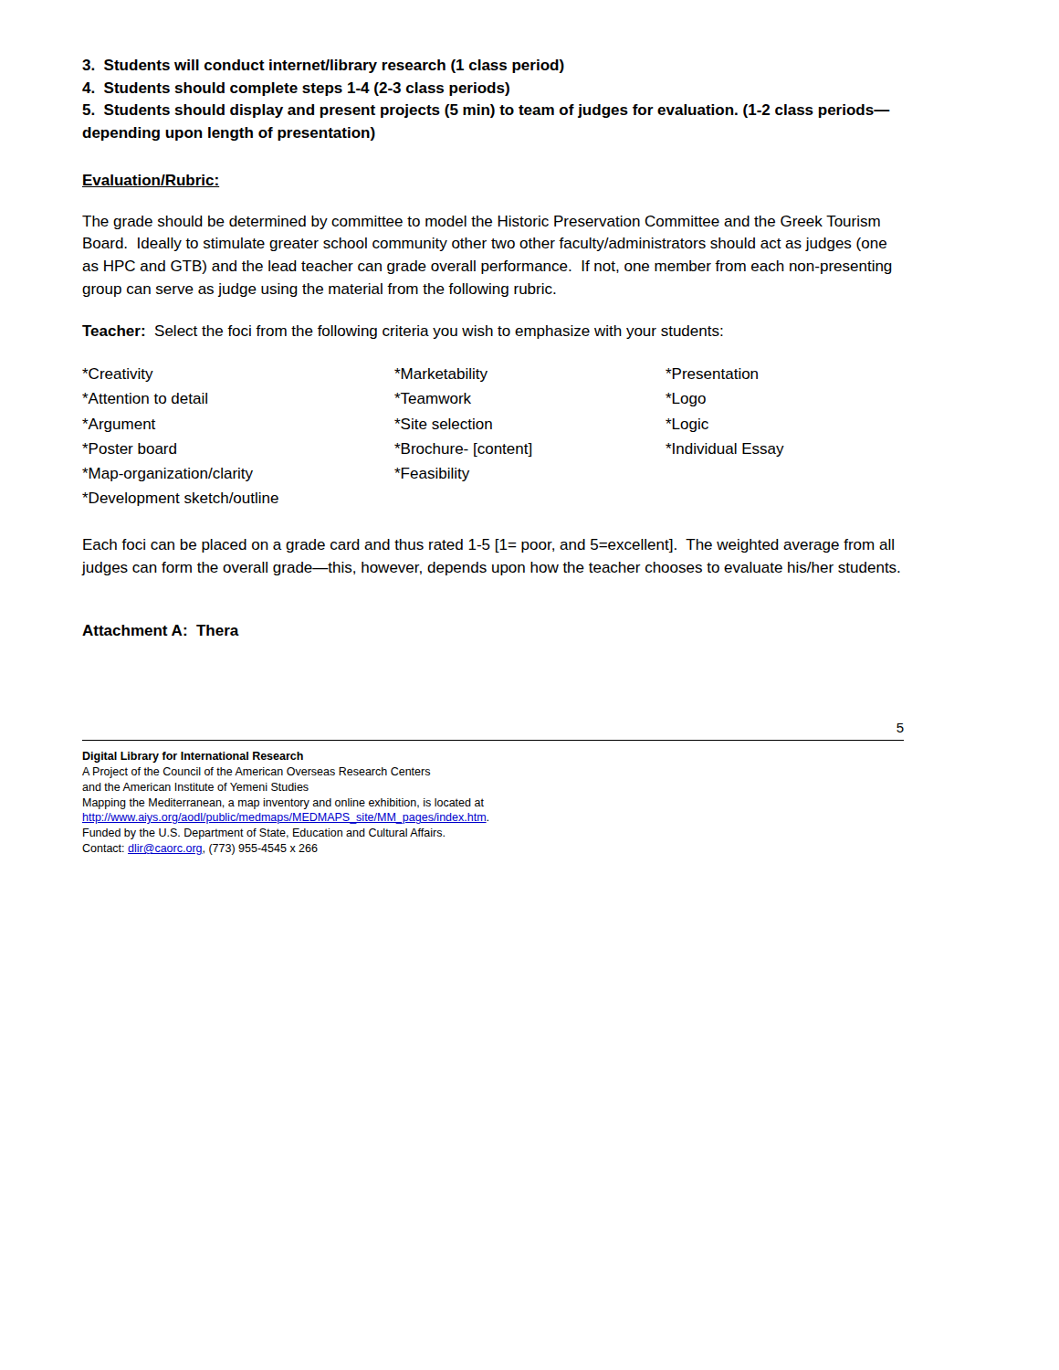3. Students will conduct internet/library research (1 class period)
4. Students should complete steps 1-4 (2-3 class periods)
5. Students should display and present projects (5 min) to team of judges for evaluation. (1-2 class periods—depending upon length of presentation)
Evaluation/Rubric:
The grade should be determined by committee to model the Historic Preservation Committee and the Greek Tourism Board. Ideally to stimulate greater school community other two other faculty/administrators should act as judges (one as HPC and GTB) and the lead teacher can grade overall performance. If not, one member from each non-presenting group can serve as judge using the material from the following rubric.
Teacher: Select the foci from the following criteria you wish to emphasize with your students:
| *Creativity | *Marketability | *Presentation |
| *Attention to detail | *Teamwork | *Logo |
| *Argument | *Site selection | *Logic |
| *Poster board | *Brochure- [content] | *Individual Essay |
| *Map-organization/clarity | *Feasibility | |
| *Development sketch/outline | | |
Each foci can be placed on a grade card and thus rated 1-5 [1= poor, and 5=excellent]. The weighted average from all judges can form the overall grade—this, however, depends upon how the teacher chooses to evaluate his/her students.
Attachment A: Thera
5
Digital Library for International Research
A Project of the Council of the American Overseas Research Centers
and the American Institute of Yemeni Studies
Mapping the Mediterranean, a map inventory and online exhibition, is located at
http://www.aiys.org/aodl/public/medmaps/MEDMAPS_site/MM_pages/index.htm.
Funded by the U.S. Department of State, Education and Cultural Affairs.
Contact: dlir@caorc.org, (773) 955-4545 x 266